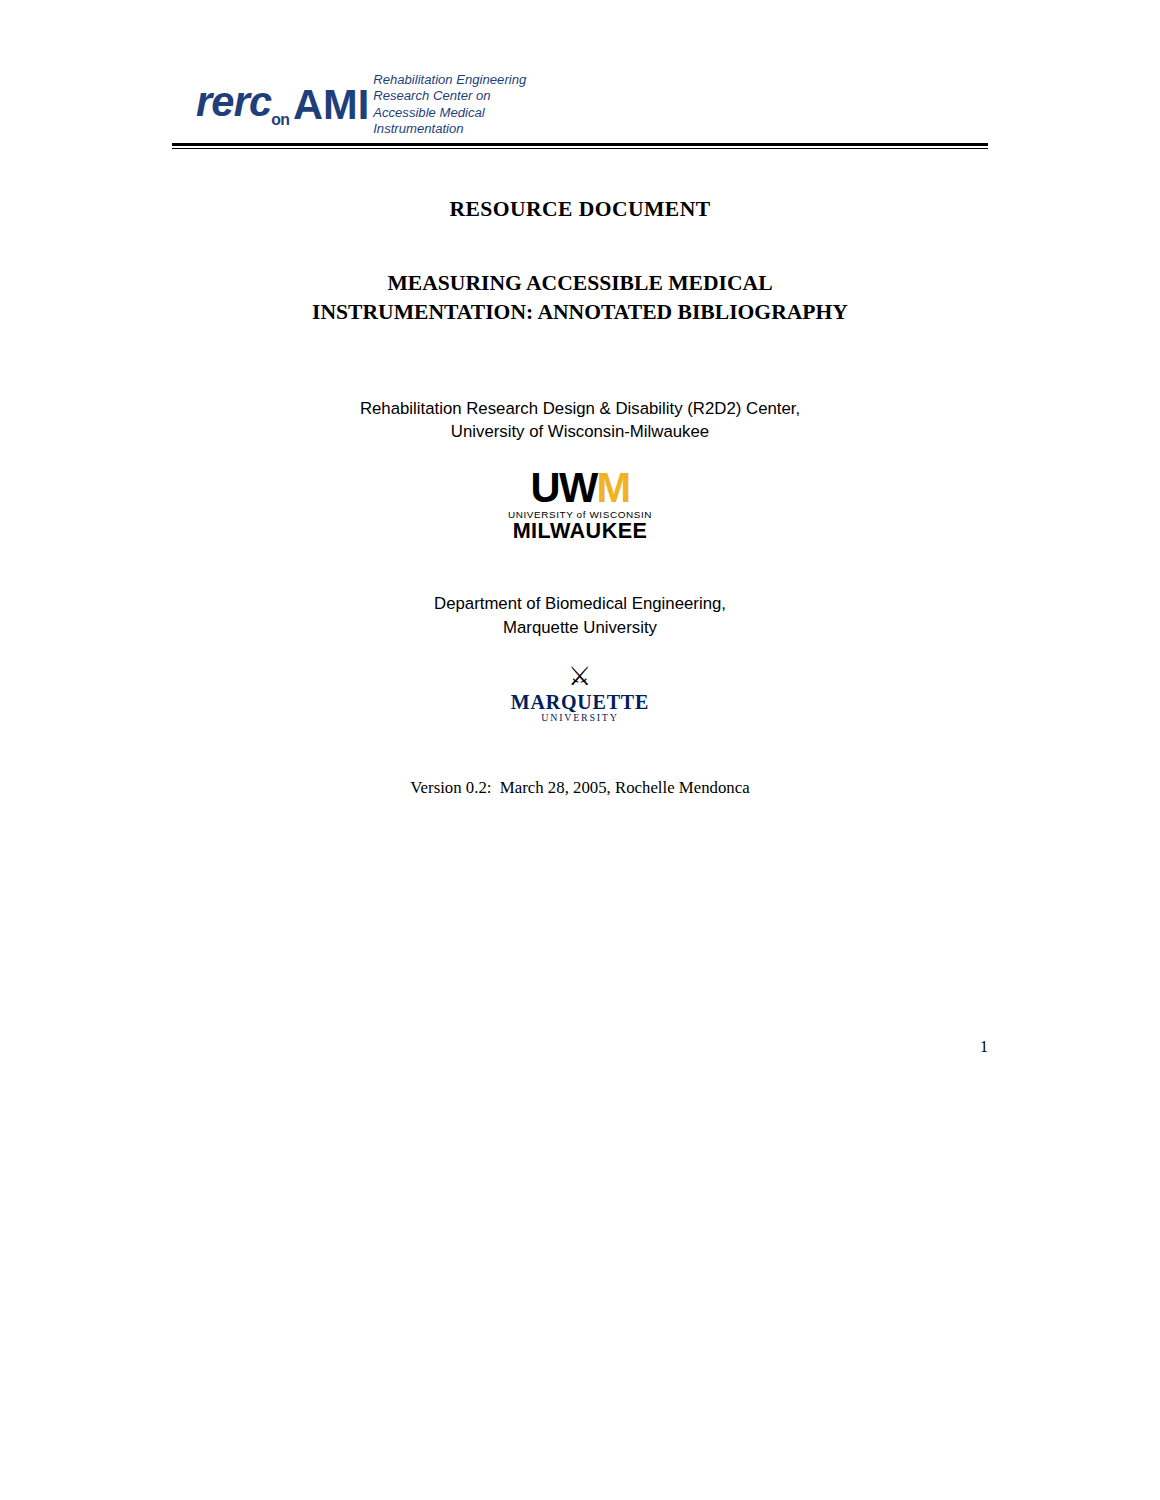rercon AMI Rehabilitation Engineering
Research Center on
Accessible Medical
Instrumentation
RESOURCE DOCUMENT
MEASURING ACCESSIBLE MEDICAL
INSTRUMENTATION: ANNOTATED BIBLIOGRAPHY
Rehabilitation Research Design & Disability (R2D2) Center,
University of Wisconsin-Milwaukee
UWM
UNIVERSITY of WISCONSIN
MILWAUKEE
Department of Biomedical Engineering,
Marquette University
⚔
MARQUETTE
UNIVERSITY
Version 0.2: March 28, 2005, Rochelle Mendonca
1